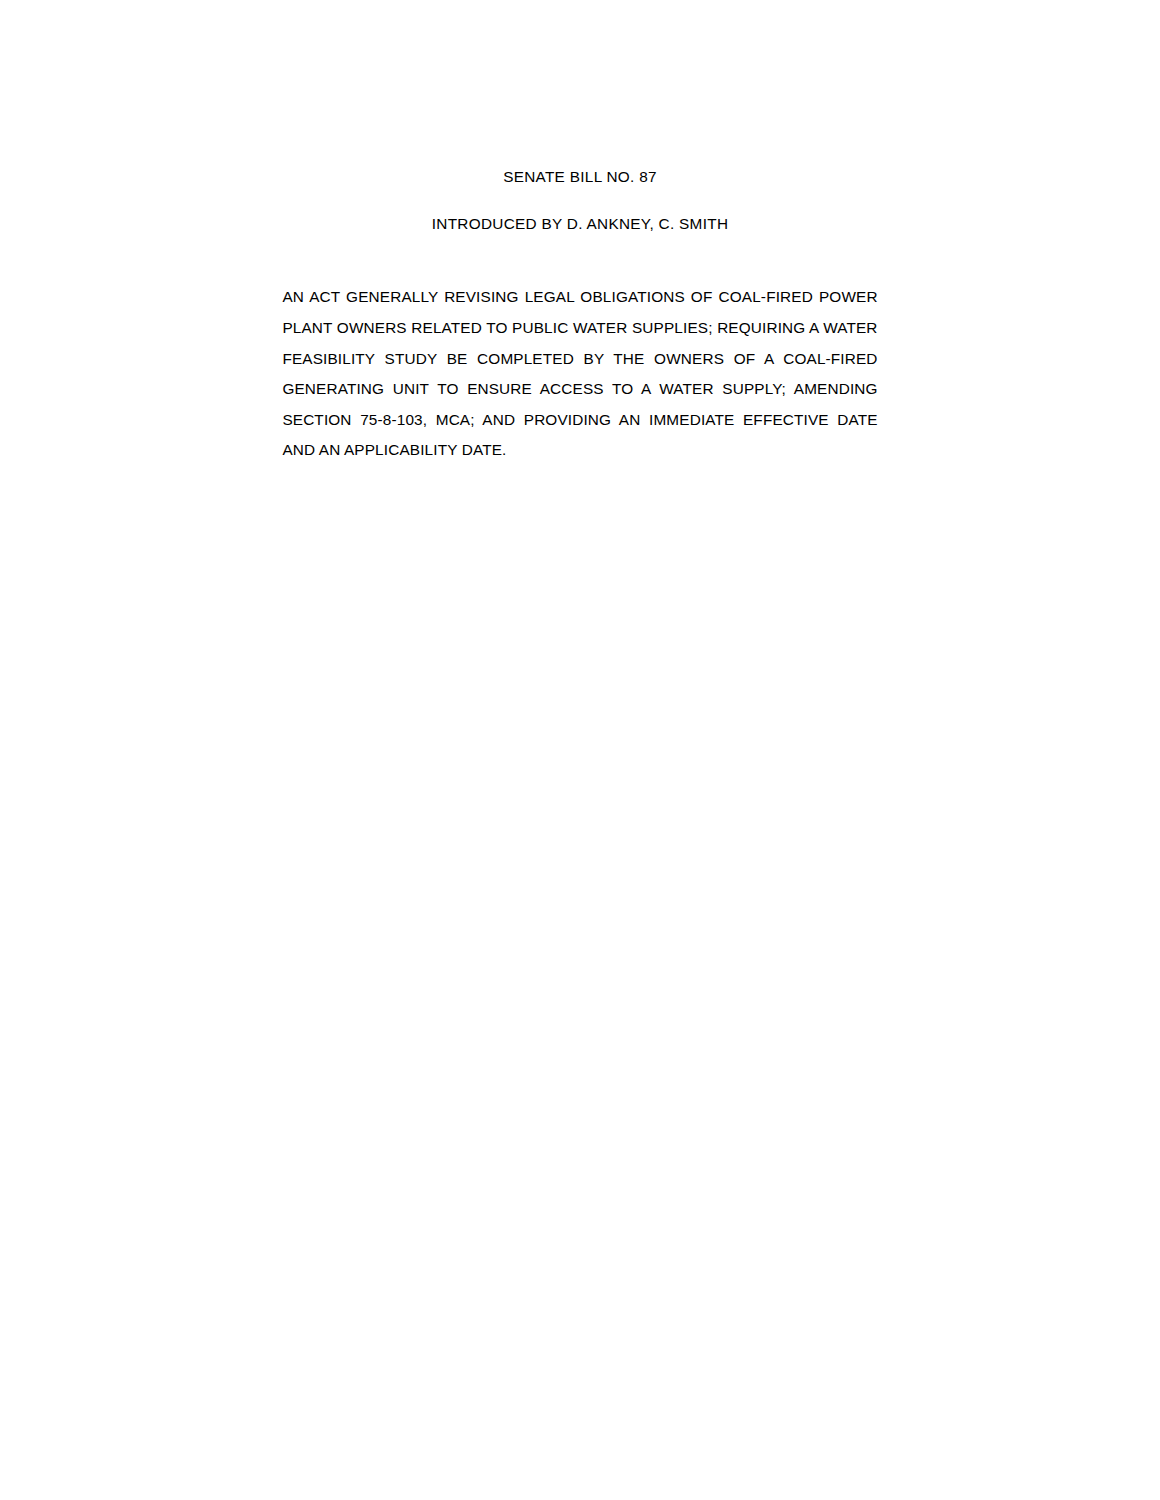SENATE BILL NO. 87
INTRODUCED BY D. ANKNEY, C. SMITH
AN ACT GENERALLY REVISING LEGAL OBLIGATIONS OF COAL-FIRED POWER PLANT OWNERS RELATED TO PUBLIC WATER SUPPLIES; REQUIRING A WATER FEASIBILITY STUDY BE COMPLETED BY THE OWNERS OF A COAL-FIRED GENERATING UNIT TO ENSURE ACCESS TO A WATER SUPPLY; AMENDING SECTION 75-8-103, MCA; AND PROVIDING AN IMMEDIATE EFFECTIVE DATE AND AN APPLICABILITY DATE.